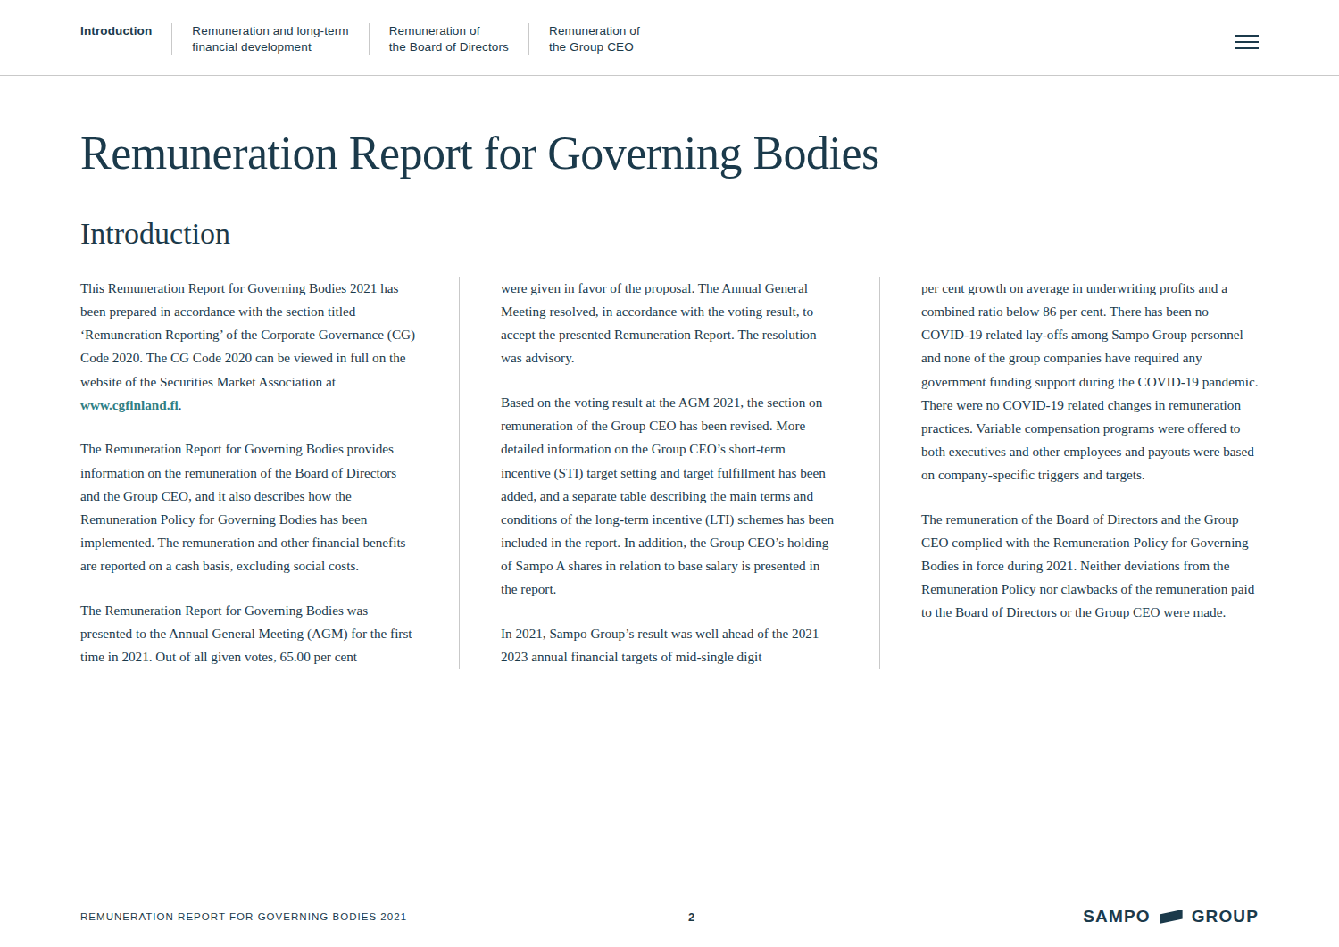Introduction
Remuneration and long-term financial development
Remuneration of the Board of Directors
Remuneration of the Group CEO
Remuneration Report for Governing Bodies
Introduction
This Remuneration Report for Governing Bodies 2021 has been prepared in accordance with the section titled ‘Remuneration Reporting’ of the Corporate Governance (CG) Code 2020. The CG Code 2020 can be viewed in full on the website of the Securities Market Association at www.cgfinland.fi.
The Remuneration Report for Governing Bodies provides information on the remuneration of the Board of Directors and the Group CEO, and it also describes how the Remuneration Policy for Governing Bodies has been implemented. The remuneration and other financial benefits are reported on a cash basis, excluding social costs.
The Remuneration Report for Governing Bodies was presented to the Annual General Meeting (AGM) for the first time in 2021. Out of all given votes, 65.00 per cent
were given in favor of the proposal. The Annual General Meeting resolved, in accordance with the voting result, to accept the presented Remuneration Report. The resolution was advisory.
Based on the voting result at the AGM 2021, the section on remuneration of the Group CEO has been revised. More detailed information on the Group CEO’s short-term incentive (STI) target setting and target fulfillment has been added, and a separate table describing the main terms and conditions of the long-term incentive (LTI) schemes has been included in the report. In addition, the Group CEO’s holding of Sampo A shares in relation to base salary is presented in the report.
In 2021, Sampo Group’s result was well ahead of the 2021–2023 annual financial targets of mid-single digit
per cent growth on average in underwriting profits and a combined ratio below 86 per cent. There has been no COVID-19 related lay-offs among Sampo Group personnel and none of the group companies have required any government funding support during the COVID-19 pandemic. There were no COVID-19 related changes in remuneration practices. Variable compensation programs were offered to both executives and other employees and payouts were based on company-specific triggers and targets.
The remuneration of the Board of Directors and the Group CEO complied with the Remuneration Policy for Governing Bodies in force during 2021. Neither deviations from the Remuneration Policy nor clawbacks of the remuneration paid to the Board of Directors or the Group CEO were made.
Remuneration Report for Governing Bodies 2021
2
SAMPO GROUP